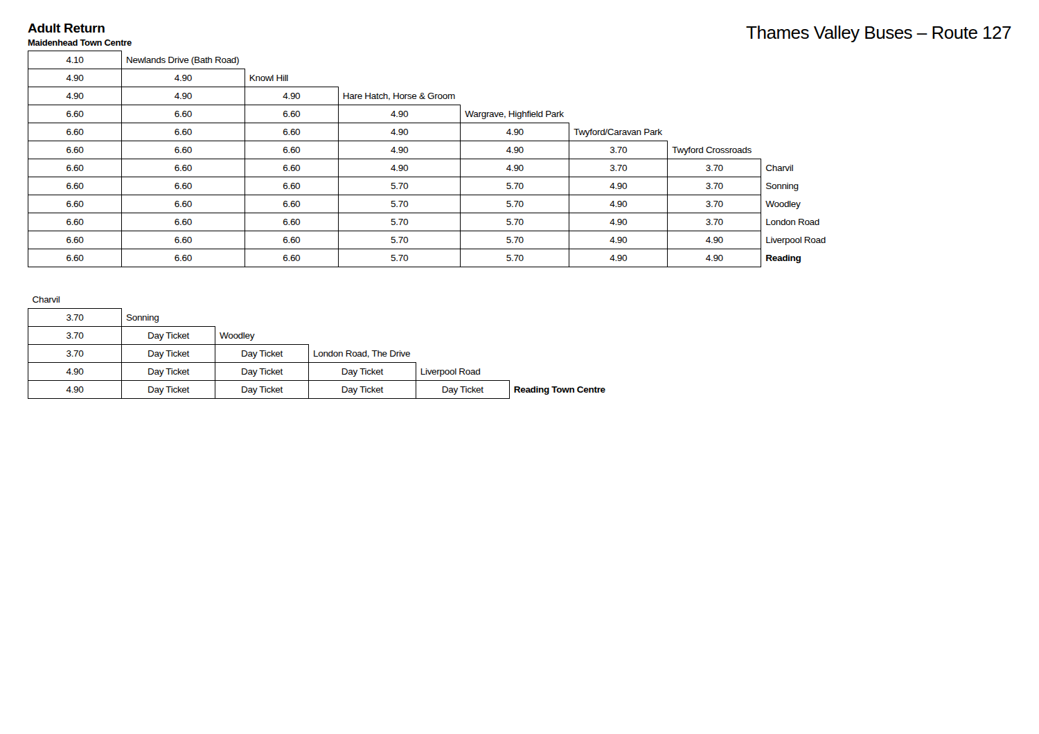Adult Return
Maidenhead Town Centre
Thames Valley Buses – Route 127
| 4.10 | Newlands Drive (Bath Road) |
| 4.90 | 4.90 | Knowl Hill |
| 4.90 | 4.90 | 4.90 | Hare Hatch, Horse & Groom |
| 6.60 | 6.60 | 6.60 | 4.90 | Wargrave, Highfield Park |
| 6.60 | 6.60 | 6.60 | 4.90 | 4.90 | Twyford/Caravan Park |
| 6.60 | 6.60 | 6.60 | 4.90 | 4.90 | 3.70 | Twyford Crossroads |
| 6.60 | 6.60 | 6.60 | 4.90 | 4.90 | 3.70 | 3.70 | Charvil |
| 6.60 | 6.60 | 6.60 | 5.70 | 5.70 | 4.90 | 3.70 | Sonning |
| 6.60 | 6.60 | 6.60 | 5.70 | 5.70 | 4.90 | 3.70 | Woodley |
| 6.60 | 6.60 | 6.60 | 5.70 | 5.70 | 4.90 | 3.70 | London Road |
| 6.60 | 6.60 | 6.60 | 5.70 | 5.70 | 4.90 | 4.90 | Liverpool Road |
| 6.60 | 6.60 | 6.60 | 5.70 | 5.70 | 4.90 | 4.90 | Reading |
| Charvil |
| 3.70 | Sonning |
| 3.70 | Day Ticket | Woodley |
| 3.70 | Day Ticket | Day Ticket | London Road, The Drive |
| 4.90 | Day Ticket | Day Ticket | Day Ticket | Liverpool Road |
| 4.90 | Day Ticket | Day Ticket | Day Ticket | Day Ticket | Reading Town Centre |